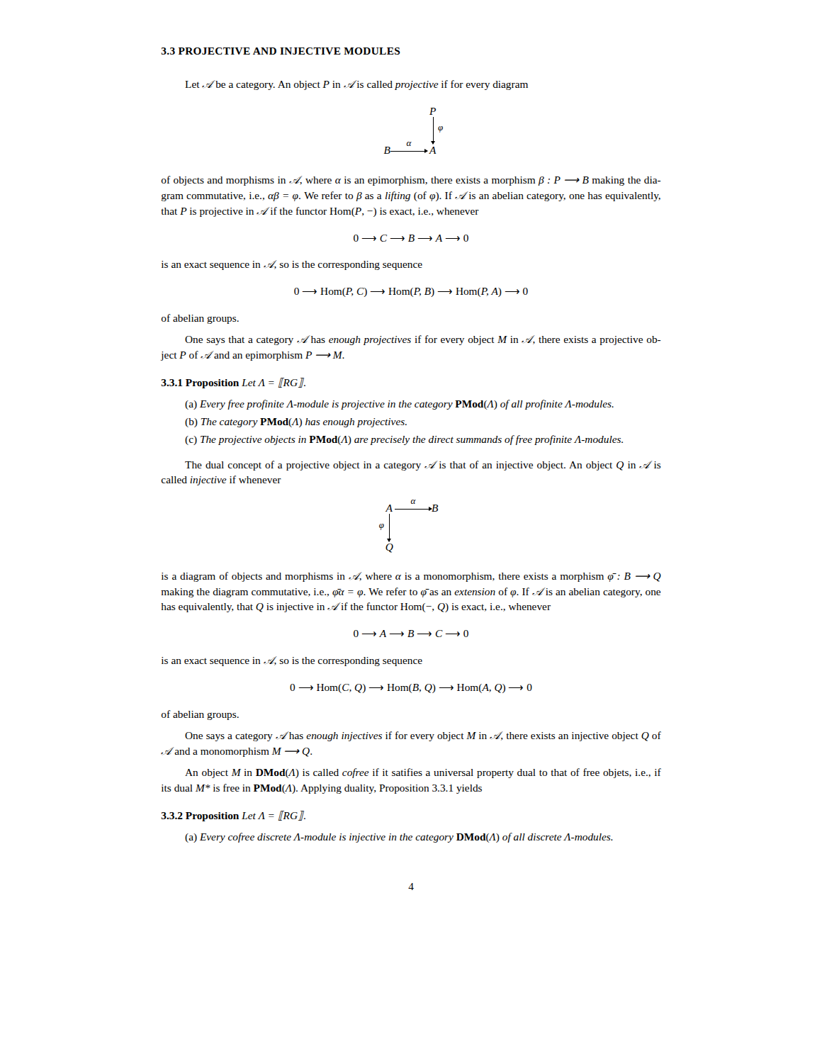3.3 PROJECTIVE AND INJECTIVE MODULES
Let 𝒜 be a category. An object P in 𝒜 is called projective if for every diagram
| | | P | |
| | | φ | |
| B | α | A | |
of objects and morphisms in 𝒜, where α is an epimorphism, there exists a morphism β : P ⟶ B making the diagram commutative, i.e., αβ = φ. We refer to β as a lifting (of φ). If 𝒜 is an abelian category, one has equivalently, that P is projective in 𝒜 if the functor Hom(P, −) is exact, i.e., whenever
0 ⟶ C ⟶ B ⟶ A ⟶ 0
is an exact sequence in 𝒜, so is the corresponding sequence
0 ⟶ Hom(P, C) ⟶ Hom(P, B) ⟶ Hom(P, A) ⟶ 0
of abelian groups.
One says that a category 𝒜 has enough projectives if for every object M in 𝒜, there exists a projective object P of 𝒜 and an epimorphism P ⟶ M.
3.3.1 Proposition Let Λ = ⟦RG⟧.
(a) Every free profinite Λ-module is projective in the category PMod(Λ) of all profinite Λ-modules.
(b) The category PMod(Λ) has enough projectives.
(c) The projective objects in PMod(Λ) are precisely the direct summands of free profinite Λ-modules.
The dual concept of a projective object in a category 𝒜 is that of an injective object. An object Q in 𝒜 is called injective if whenever
| | A | α | B |
| | φ | | |
| | Q | | |
is a diagram of objects and morphisms in 𝒜, where α is a monomorphism, there exists a morphism φ̄ : B ⟶ Q making the diagram commutative, i.e., φ̄α = φ. We refer to φ̄ as an extension of φ. If 𝒜 is an abelian category, one has equivalently, that Q is injective in 𝒜 if the functor Hom(−, Q) is exact, i.e., whenever
0 ⟶ A ⟶ B ⟶ C ⟶ 0
is an exact sequence in 𝒜, so is the corresponding sequence
0 ⟶ Hom(C, Q) ⟶ Hom(B, Q) ⟶ Hom(A, Q) ⟶ 0
of abelian groups.
One says a category 𝒜 has enough injectives if for every object M in 𝒜, there exists an injective object Q of 𝒜 and a monomorphism M ⟶ Q.
An object M in DMod(Λ) is called cofree if it satifies a universal property dual to that of free objets, i.e., if its dual M* is free in PMod(Λ). Applying duality, Proposition 3.3.1 yields
3.3.2 Proposition Let Λ = ⟦RG⟧.
(a) Every cofree discrete Λ-module is injective in the category DMod(Λ) of all discrete Λ-modules.
4